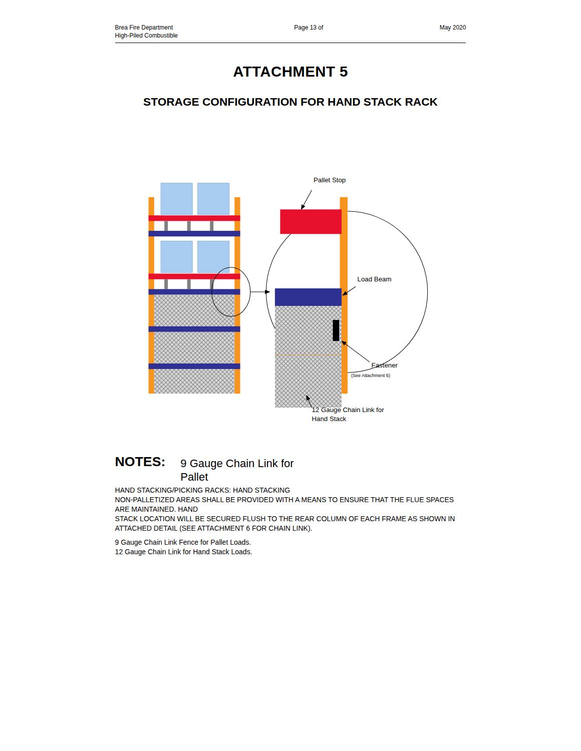Brea Fire Department
High-Piled Combustible
Page 13 of
May 2020
ATTACHMENT 5
STORAGE CONFIGURATION FOR HAND STACK RACK
Pallet Stop Load Beam Fastener (See Attachment 6) 12 Gauge Chain Link for Hand Stack
NOTES:
9 Gauge Chain Link for
Pallet
HAND STACKING/PICKING RACKS: HAND STACKING
NON-PALLETIZED AREAS SHALL BE PROVIDED WITH A MEANS TO ENSURE THAT THE FLUE SPACES ARE MAINTAINED. HAND
STACK LOCATION WILL BE SECURED FLUSH TO THE REAR COLUMN OF EACH FRAME AS SHOWN IN ATTACHED DETAIL (SEE ATTACHMENT 6 FOR CHAIN LINK).
9 Gauge Chain Link Fence for Pallet Loads.
12 Gauge Chain Link for Hand Stack Loads.